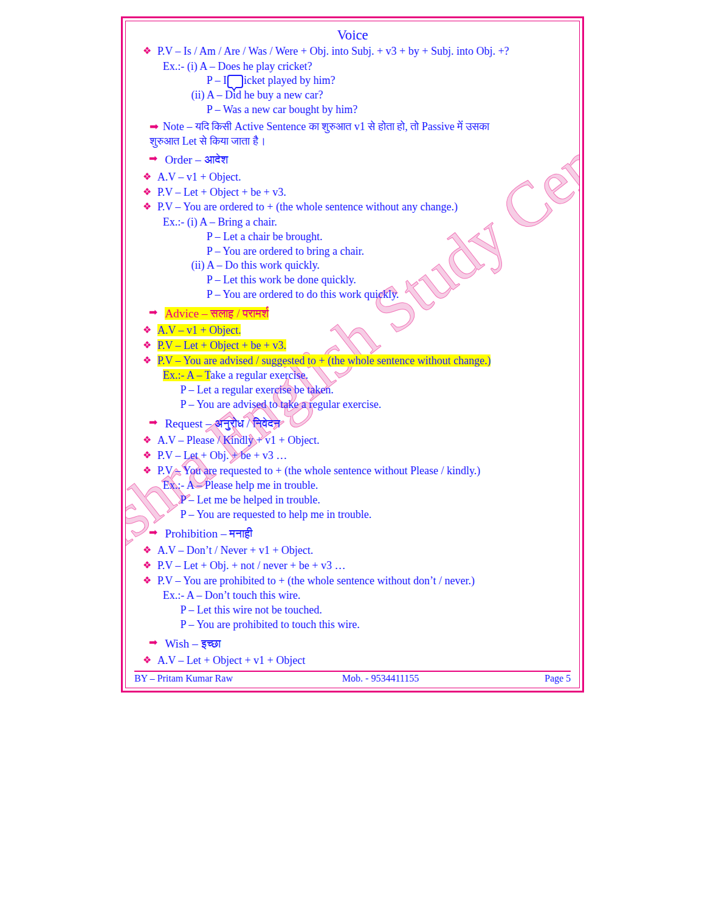Mishra English Study Centre
Voice
❖P.V – Is / Am / Are / Was / Were + Obj. into Subj. + v3 + by + Subj. into Obj. +?
Ex.:- (i) A – Does he play cricket?
P – I icket played by him?
(ii) A – Did he buy a new car?
P – Was a new car bought by him?
➡Note – यदि किसी Active Sentence का शुरुआत v1 से होता हो, तो Passive में उसका
शुरुआत Let से किया जाता है।
➡Order – आदेश
❖A.V – v1 + Object.
❖P.V – Let + Object + be + v3.
❖P.V – You are ordered to + (the whole sentence without any change.)
Ex.:- (i) A – Bring a chair.
P – Let a chair be brought.
P – You are ordered to bring a chair.
(ii) A – Do this work quickly.
P – Let this work be done quickly.
P – You are ordered to do this work quickly.
➡Advice – सलाह / परामर्श
❖A.V – v1 + Object.
❖P.V – Let + Object + be + v3.
❖P.V – You are advised / suggested to + (the whole sentence without change.)
Ex.:- A – Take a regular exercise.
P – Let a regular exercise be taken.
P – You are advised to take a regular exercise.
➡Request – अनुरोध / निवेदन
❖A.V – Please / Kindly + v1 + Object.
❖P.V – Let + Obj. + be + v3 …
❖P.V – You are requested to + (the whole sentence without Please / kindly.)
Ex.:- A – Please help me in trouble.
P – Let me be helped in trouble.
P – You are requested to help me in trouble.
➡Prohibition – मनाही
❖A.V – Don’t / Never + v1 + Object.
❖P.V – Let + Obj. + not / never + be + v3 …
❖P.V – You are prohibited to + (the whole sentence without don’t / never.)
Ex.:- A – Don’t touch this wire.
P – Let this wire not be touched.
P – You are prohibited to touch this wire.
➡Wish – इच्छा
❖A.V – Let + Object + v1 + Object
❖P.V – Let + Second Object + be + v3 + by + First Object.
BY – Pritam Kumar Raw
Mob. - 9534411155
Page 5